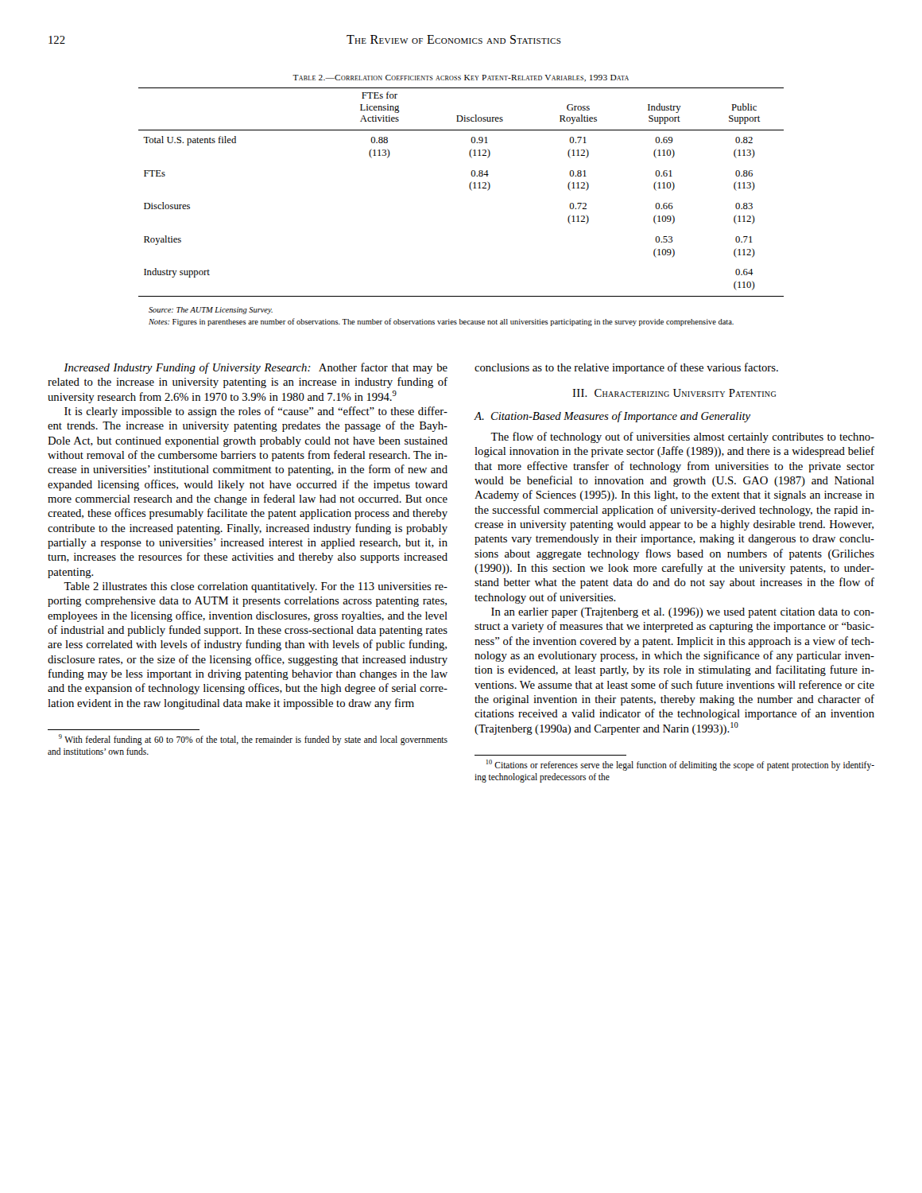122
The Review of Economics and Statistics
Table 2.—Correlation Coefficients across Key Patent-Related Variables, 1993 Data
| | FTEs for Licensing Activities | Disclosures | Gross Royalties | Industry Support | Public Support |
| --- | --- | --- | --- | --- | --- |
| Total U.S. patents filed | 0.88 (113) | 0.91 (112) | 0.71 (112) | 0.69 (110) | 0.82 (113) |
| FTEs | | 0.84 (112) | 0.81 (112) | 0.61 (110) | 0.86 (113) |
| Disclosures | | | 0.72 (112) | 0.66 (109) | 0.83 (112) |
| Royalties | | | | 0.53 (109) | 0.71 (112) |
| Industry support | | | | | 0.64 (110) |
Source: The AUTM Licensing Survey.
Notes: Figures in parentheses are number of observations. The number of observations varies because not all universities participating in the survey provide comprehensive data.
Increased Industry Funding of University Research: Another factor that may be related to the increase in university patenting is an increase in industry funding of university research from 2.6% in 1970 to 3.9% in 1980 and 7.1% in 1994.9
It is clearly impossible to assign the roles of “cause” and “effect” to these different trends. The increase in university patenting predates the passage of the Bayh-Dole Act, but continued exponential growth probably could not have been sustained without removal of the cumbersome barriers to patents from federal research. The increase in universities’ institutional commitment to patenting, in the form of new and expanded licensing offices, would likely not have occurred if the impetus toward more commercial research and the change in federal law had not occurred. But once created, these offices presumably facilitate the patent application process and thereby contribute to the increased patenting. Finally, increased industry funding is probably partially a response to universities’ increased interest in applied research, but it, in turn, increases the resources for these activities and thereby also supports increased patenting.
Table 2 illustrates this close correlation quantitatively. For the 113 universities reporting comprehensive data to AUTM it presents correlations across patenting rates, employees in the licensing office, invention disclosures, gross royalties, and the level of industrial and publicly funded support. In these cross-sectional data patenting rates are less correlated with levels of industry funding than with levels of public funding, disclosure rates, or the size of the licensing office, suggesting that increased industry funding may be less important in driving patenting behavior than changes in the law and the expansion of technology licensing offices, but the high degree of serial correlation evident in the raw longitudinal data make it impossible to draw any firm
9 With federal funding at 60 to 70% of the total, the remainder is funded by state and local governments and institutions’ own funds.
conclusions as to the relative importance of these various factors.
III. Characterizing University Patenting
A. Citation-Based Measures of Importance and Generality
The flow of technology out of universities almost certainly contributes to technological innovation in the private sector (Jaffe (1989)), and there is a widespread belief that more effective transfer of technology from universities to the private sector would be beneficial to innovation and growth (U.S. GAO (1987) and National Academy of Sciences (1995)). In this light, to the extent that it signals an increase in the successful commercial application of university-derived technology, the rapid increase in university patenting would appear to be a highly desirable trend. However, patents vary tremendously in their importance, making it dangerous to draw conclusions about aggregate technology flows based on numbers of patents (Griliches (1990)). In this section we look more carefully at the university patents, to understand better what the patent data do and do not say about increases in the flow of technology out of universities.
In an earlier paper (Trajtenberg et al. (1996)) we used patent citation data to construct a variety of measures that we interpreted as capturing the importance or “basicness” of the invention covered by a patent. Implicit in this approach is a view of technology as an evolutionary process, in which the significance of any particular invention is evidenced, at least partly, by its role in stimulating and facilitating future inventions. We assume that at least some of such future inventions will reference or cite the original invention in their patents, thereby making the number and character of citations received a valid indicator of the technological importance of an invention (Trajtenberg (1990a) and Carpenter and Narin (1993)).10
10 Citations or references serve the legal function of delimiting the scope of patent protection by identifying technological predecessors of the